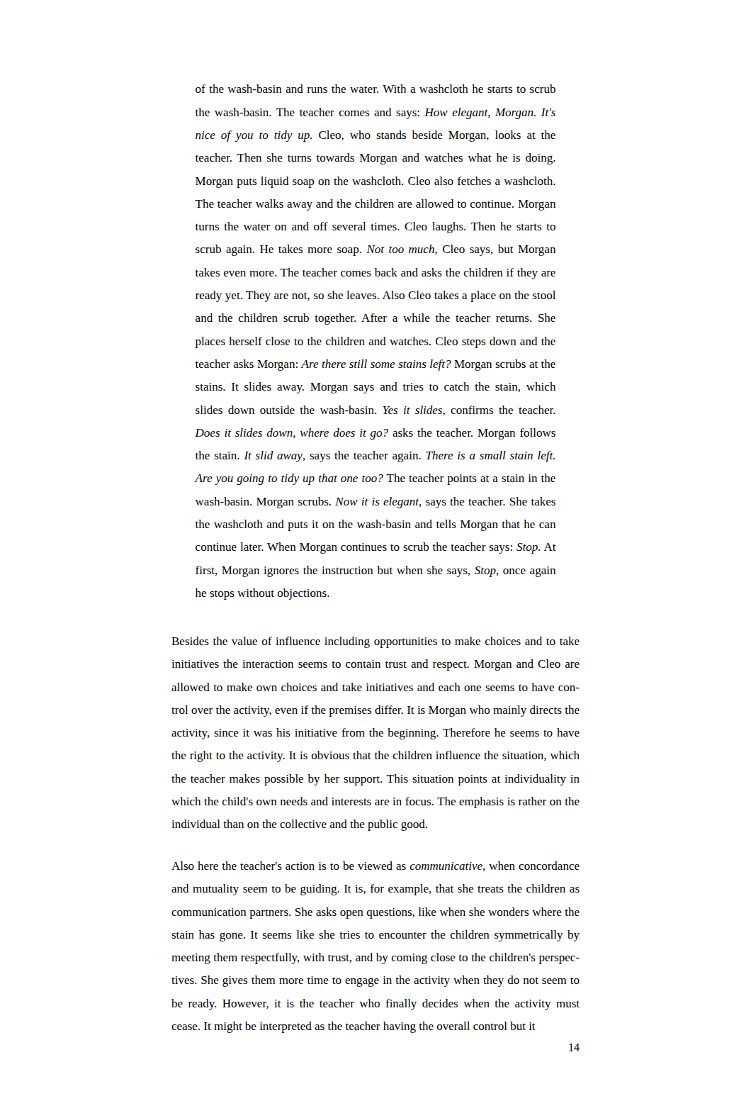of the wash-basin and runs the water. With a washcloth he starts to scrub the wash-basin. The teacher comes and says: How elegant, Morgan. It's nice of you to tidy up. Cleo, who stands beside Morgan, looks at the teacher. Then she turns towards Morgan and watches what he is doing. Morgan puts liquid soap on the washcloth. Cleo also fetches a washcloth. The teacher walks away and the children are allowed to continue. Morgan turns the water on and off several times. Cleo laughs. Then he starts to scrub again. He takes more soap. Not too much, Cleo says, but Morgan takes even more. The teacher comes back and asks the children if they are ready yet. They are not, so she leaves. Also Cleo takes a place on the stool and the children scrub together. After a while the teacher returns. She places herself close to the children and watches. Cleo steps down and the teacher asks Morgan: Are there still some stains left? Morgan scrubs at the stains. It slides away. Morgan says and tries to catch the stain, which slides down outside the wash-basin. Yes it slides, confirms the teacher. Does it slides down, where does it go? asks the teacher. Morgan follows the stain. It slid away, says the teacher again. There is a small stain left. Are you going to tidy up that one too? The teacher points at a stain in the wash-basin. Morgan scrubs. Now it is elegant, says the teacher. She takes the washcloth and puts it on the wash-basin and tells Morgan that he can continue later. When Morgan continues to scrub the teacher says: Stop. At first, Morgan ignores the instruction but when she says, Stop, once again he stops without objections.
Besides the value of influence including opportunities to make choices and to take initiatives the interaction seems to contain trust and respect. Morgan and Cleo are allowed to make own choices and take initiatives and each one seems to have control over the activity, even if the premises differ. It is Morgan who mainly directs the activity, since it was his initiative from the beginning. Therefore he seems to have the right to the activity. It is obvious that the children influence the situation, which the teacher makes possible by her support. This situation points at individuality in which the child's own needs and interests are in focus. The emphasis is rather on the individual than on the collective and the public good.
Also here the teacher's action is to be viewed as communicative, when concordance and mutuality seem to be guiding. It is, for example, that she treats the children as communication partners. She asks open questions, like when she wonders where the stain has gone. It seems like she tries to encounter the children symmetrically by meeting them respectfully, with trust, and by coming close to the children's perspectives. She gives them more time to engage in the activity when they do not seem to be ready. However, it is the teacher who finally decides when the activity must cease. It might be interpreted as the teacher having the overall control but it
14